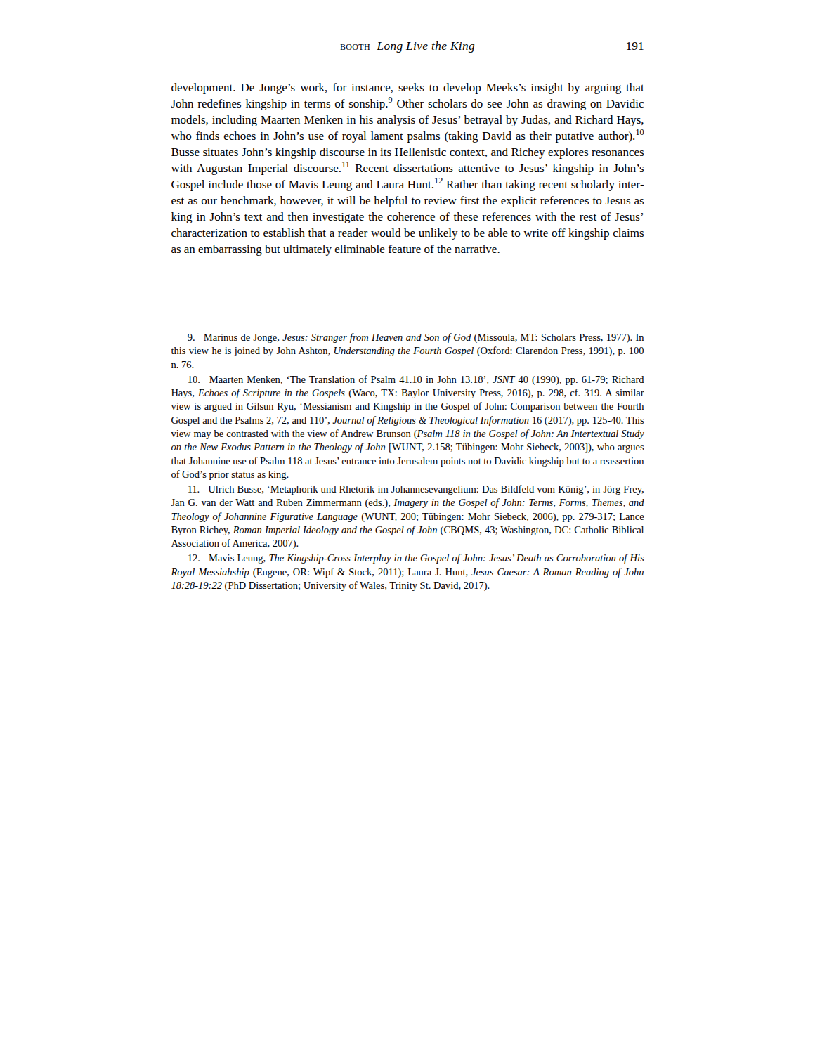Booth Long Live the King 191
development. De Jonge’s work, for instance, seeks to develop Meeks’s insight by arguing that John redefines kingship in terms of sonship.9 Other scholars do see John as drawing on Davidic models, including Maarten Menken in his analysis of Jesus’ betrayal by Judas, and Richard Hays, who finds echoes in John’s use of royal lament psalms (taking David as their putative author).10 Busse situates John’s kingship discourse in its Hellenistic context, and Richey explores resonances with Augustan Imperial discourse.11 Recent dissertations attentive to Jesus’ kingship in John’s Gospel include those of Mavis Leung and Laura Hunt.12 Rather than taking recent scholarly interest as our bench­mark, however, it will be helpful to review first the explicit references to Jesus as king in John’s text and then investigate the coherence of these references with the rest of Jesus’ characterization to establish that a reader would be unlikely to be able to write off kingship claims as an embarrassing but ultimately eliminable feature of the narrative.
9. Marinus de Jonge, Jesus: Stranger from Heaven and Son of God (Missoula, MT: Scholars Press, 1977). In this view he is joined by John Ashton, Understanding the Fourth Gospel (Oxford: Clarendon Press, 1991), p. 100 n. 76.
10. Maarten Menken, ‘The Translation of Psalm 41.10 in John 13.18’, JSNT 40 (1990), pp. 61-79; Richard Hays, Echoes of Scripture in the Gospels (Waco, TX: Baylor University Press, 2016), p. 298, cf. 319. A similar view is argued in Gilsun Ryu, ‘Messianism and Kingship in the Gospel of John: Comparison between the Fourth Gospel and the Psalms 2, 72, and 110’, Journal of Religious & Theological Information 16 (2017), pp. 125-40. This view may be contrasted with the view of Andrew Brunson (Psalm 118 in the Gospel of John: An Intertextual Study on the New Exodus Pattern in the Theology of John [WUNT, 2.158; Tübingen: Mohr Siebeck, 2003]), who argues that Johannine use of Psalm 118 at Jesus’ entrance into Jerusalem points not to Davidic kingship but to a reassertion of God’s prior status as king.
11. Ulrich Busse, ‘Metaphorik und Rhetorik im Johannesevangelium: Das Bildfeld vom König’, in Jörg Frey, Jan G. van der Watt and Ruben Zimmermann (eds.), Imagery in the Gospel of John: Terms, Forms, Themes, and Theology of Johannine Figurative Language (WUNT, 200; Tübingen: Mohr Siebeck, 2006), pp. 279-317; Lance Byron Richey, Roman Imperial Ideology and the Gospel of John (CBQMS, 43; Washington, DC: Catholic Biblical Association of America, 2007).
12. Mavis Leung, The Kingship-Cross Interplay in the Gospel of John: Jesus’ Death as Corroboration of His Royal Messiahship (Eugene, OR: Wipf & Stock, 2011); Laura J. Hunt, Jesus Caesar: A Roman Reading of John 18:28-19:22 (PhD Dissertation; University of Wales, Trinity St. David, 2017).